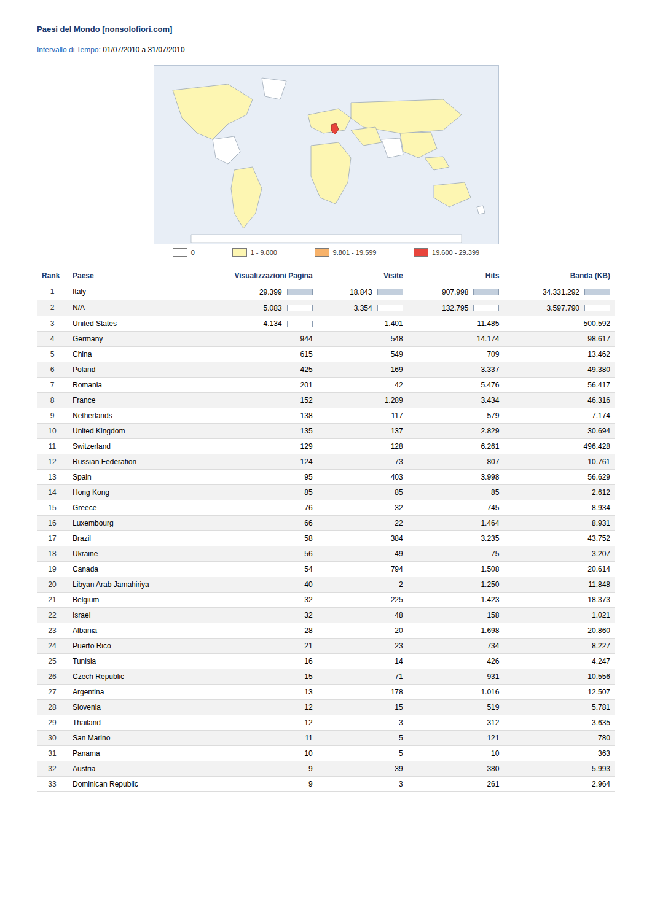Paesi del Mondo [nonsolofiori.com]
Intervallo di Tempo: 01/07/2010 a 31/07/2010
0
1 - 9.800
9.801 - 19.599
19.600 - 29.399
| Rank | Paese | Visualizzazioni Pagina | Visite | Hits | Banda (KB) |
| --- | --- | --- | --- | --- | --- |
| 1 | Italy | 29.399 | 18.843 | 907.998 | 34.331.292 |
| 2 | N/A | 5.083 | 3.354 | 132.795 | 3.597.790 |
| 3 | United States | 4.134 | 1.401 | 11.485 | 500.592 |
| 4 | Germany | 944 | 548 | 14.174 | 98.617 |
| 5 | China | 615 | 549 | 709 | 13.462 |
| 6 | Poland | 425 | 169 | 3.337 | 49.380 |
| 7 | Romania | 201 | 42 | 5.476 | 56.417 |
| 8 | France | 152 | 1.289 | 3.434 | 46.316 |
| 9 | Netherlands | 138 | 117 | 579 | 7.174 |
| 10 | United Kingdom | 135 | 137 | 2.829 | 30.694 |
| 11 | Switzerland | 129 | 128 | 6.261 | 496.428 |
| 12 | Russian Federation | 124 | 73 | 807 | 10.761 |
| 13 | Spain | 95 | 403 | 3.998 | 56.629 |
| 14 | Hong Kong | 85 | 85 | 85 | 2.612 |
| 15 | Greece | 76 | 32 | 745 | 8.934 |
| 16 | Luxembourg | 66 | 22 | 1.464 | 8.931 |
| 17 | Brazil | 58 | 384 | 3.235 | 43.752 |
| 18 | Ukraine | 56 | 49 | 75 | 3.207 |
| 19 | Canada | 54 | 794 | 1.508 | 20.614 |
| 20 | Libyan Arab Jamahiriya | 40 | 2 | 1.250 | 11.848 |
| 21 | Belgium | 32 | 225 | 1.423 | 18.373 |
| 22 | Israel | 32 | 48 | 158 | 1.021 |
| 23 | Albania | 28 | 20 | 1.698 | 20.860 |
| 24 | Puerto Rico | 21 | 23 | 734 | 8.227 |
| 25 | Tunisia | 16 | 14 | 426 | 4.247 |
| 26 | Czech Republic | 15 | 71 | 931 | 10.556 |
| 27 | Argentina | 13 | 178 | 1.016 | 12.507 |
| 28 | Slovenia | 12 | 15 | 519 | 5.781 |
| 29 | Thailand | 12 | 3 | 312 | 3.635 |
| 30 | San Marino | 11 | 5 | 121 | 780 |
| 31 | Panama | 10 | 5 | 10 | 363 |
| 32 | Austria | 9 | 39 | 380 | 5.993 |
| 33 | Dominican Republic | 9 | 3 | 261 | 2.964 |